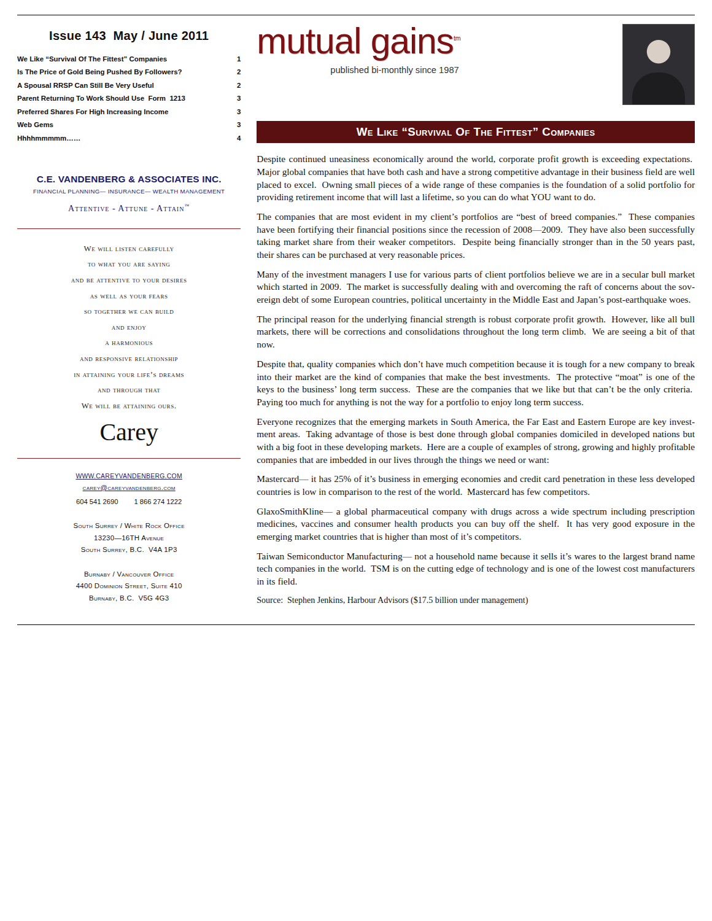Issue 143 May / June 2011
| We Like “Survival Of The Fittest” Companies | 1 |
| Is The Price of Gold Being Pushed By Followers? | 2 |
| A Spousal RRSP Can Still Be Very Useful | 2 |
| Parent Returning To Work Should Use Form 1213 | 3 |
| Preferred Shares For High Increasing Income | 3 |
| Web Gems | 3 |
| Hhhhmmmmm…… | 4 |
C.E. VANDENBERG & ASSOCIATES INC.
FINANCIAL PLANNING— INSURANCE— WEALTH MANAGEMENT
Attentive - Attune - Attain™
We will listen carefully
to what you are saying
and be attentive to your desires
as well as your fears
so together we can build
and enjoy
a harmonious
and responsive relationship
in attaining your life’s dreams
and through that
We will be attaining ours.
Carey
WWW.CAREYVANDENBERG.COM
carey@careyvandenberg.com
604 541 2690 1 866 274 1222
South Surrey / White Rock Office
13230—16TH Avenue
South Surrey, B.C. V4A 1P3
Burnaby / Vancouver Office
4400 Dominion Street, Suite 410
Burnaby, B.C. V5G 4G3
mutual gainstm
published bi-monthly since 1987
We Like “Survival Of The Fittest” Companies
Despite continued uneasiness economically around the world, corporate profit growth is exceeding expectations. Major global companies that have both cash and have a strong competitive advantage in their business field are well placed to excel. Owning small pieces of a wide range of these companies is the foundation of a solid portfolio for providing retirement income that will last a lifetime, so you can do what YOU want to do.
The companies that are most evident in my client’s portfolios are “best of breed companies.” These companies have been fortifying their financial positions since the recession of 2008—2009. They have also been successfully taking market share from their weaker competitors. Despite being financially stronger than in the 50 years past, their shares can be purchased at very reasonable prices.
Many of the investment managers I use for various parts of client portfolios believe we are in a secular bull market which started in 2009. The market is successfully dealing with and overcoming the raft of concerns about the sovereign debt of some European countries, political uncertainty in the Middle East and Japan’s post-earthquake woes.
The principal reason for the underlying financial strength is robust corporate profit growth. However, like all bull markets, there will be corrections and consolidations throughout the long term climb. We are seeing a bit of that now.
Despite that, quality companies which don’t have much competition because it is tough for a new company to break into their market are the kind of companies that make the best investments. The protective “moat” is one of the keys to the business’ long term success. These are the companies that we like but that can’t be the only criteria. Paying too much for anything is not the way for a portfolio to enjoy long term success.
Everyone recognizes that the emerging markets in South America, the Far East and Eastern Europe are key investment areas. Taking advantage of those is best done through global companies domiciled in developed nations but with a big foot in these developing markets. Here are a couple of examples of strong, growing and highly profitable companies that are imbedded in our lives through the things we need or want:
Mastercard— it has 25% of it’s business in emerging economies and credit card penetration in these less developed countries is low in comparison to the rest of the world. Mastercard has few competitors.
GlaxoSmithKline— a global pharmaceutical company with drugs across a wide spectrum including prescription medicines, vaccines and consumer health products you can buy off the shelf. It has very good exposure in the emerging market countries that is higher than most of it’s competitors.
Taiwan Semiconductor Manufacturing— not a household name because it sells it’s wares to the largest brand name tech companies in the world. TSM is on the cutting edge of technology and is one of the lowest cost manufacturers in its field.
Source: Stephen Jenkins, Harbour Advisors ($17.5 billion under management)